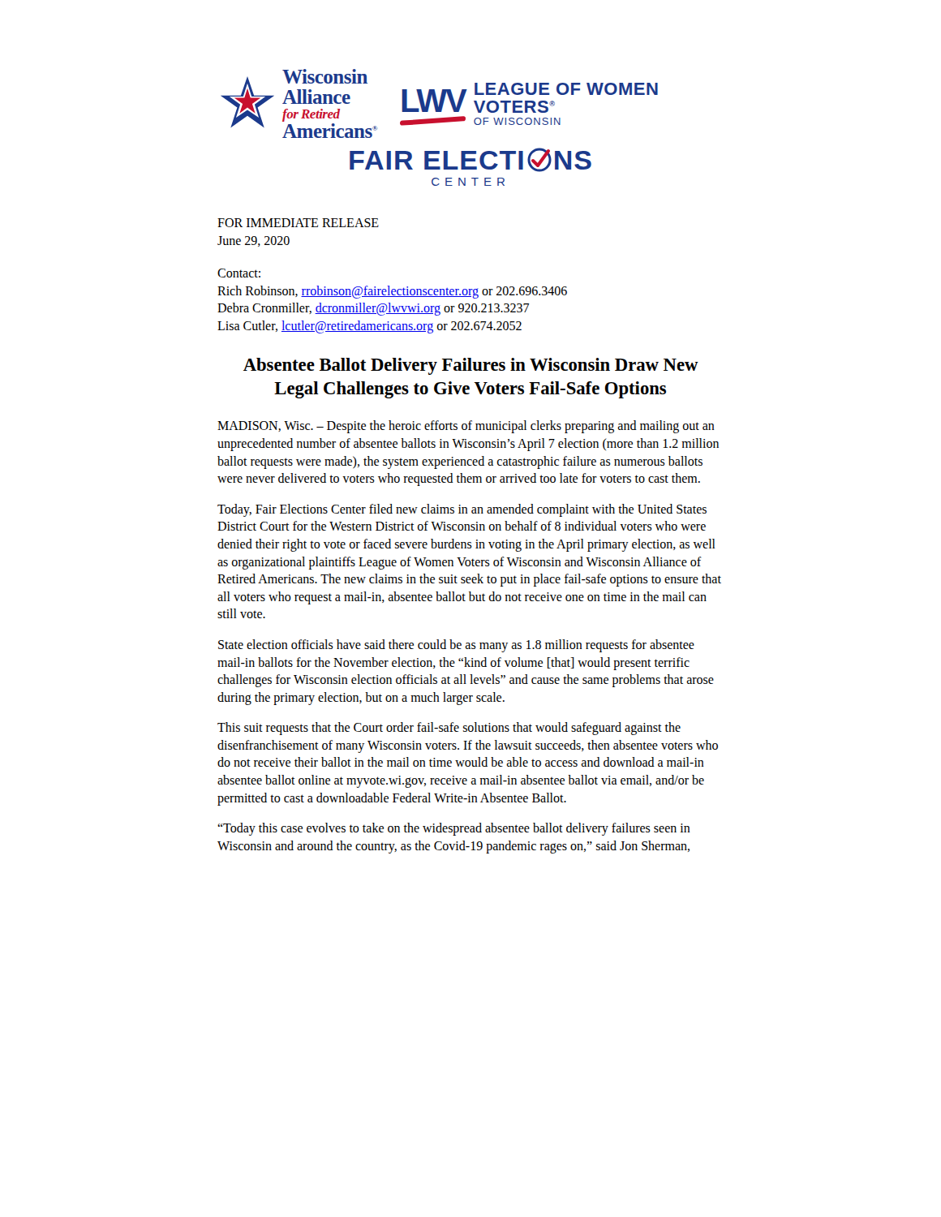Wisconsin Alliance for Retired Americans®
LWV LEAGUE OF WOMEN VOTERS® OF WISCONSIN
FAIR ELECTI NS
CENTER
FOR IMMEDIATE RELEASE
June 29, 2020
Contact:
Rich Robinson, rrobinson@fairelectionscenter.org or 202.696.3406
Debra Cronmiller, dcronmiller@lwvwi.org or 920.213.3237
Lisa Cutler, lcutler@retiredamericans.org or 202.674.2052
Absentee Ballot Delivery Failures in Wisconsin Draw New
Legal Challenges to Give Voters Fail-Safe Options
MADISON, Wisc. – Despite the heroic efforts of municipal clerks preparing and mailing out an unprecedented number of absentee ballots in Wisconsin’s April 7 election (more than 1.2 million ballot requests were made), the system experienced a catastrophic failure as numerous ballots were never delivered to voters who requested them or arrived too late for voters to cast them.
Today, Fair Elections Center filed new claims in an amended complaint with the United States District Court for the Western District of Wisconsin on behalf of 8 individual voters who were denied their right to vote or faced severe burdens in voting in the April primary election, as well as organizational plaintiffs League of Women Voters of Wisconsin and Wisconsin Alliance of Retired Americans. The new claims in the suit seek to put in place fail-safe options to ensure that all voters who request a mail-in, absentee ballot but do not receive one on time in the mail can still vote.
State election officials have said there could be as many as 1.8 million requests for absentee mail-in ballots for the November election, the “kind of volume [that] would present terrific challenges for Wisconsin election officials at all levels” and cause the same problems that arose during the primary election, but on a much larger scale.
This suit requests that the Court order fail-safe solutions that would safeguard against the disenfranchisement of many Wisconsin voters. If the lawsuit succeeds, then absentee voters who do not receive their ballot in the mail on time would be able to access and download a mail-in absentee ballot online at myvote.wi.gov, receive a mail-in absentee ballot via email, and/or be permitted to cast a downloadable Federal Write-in Absentee Ballot.
“Today this case evolves to take on the widespread absentee ballot delivery failures seen in Wisconsin and around the country, as the Covid-19 pandemic rages on,” said Jon Sherman,